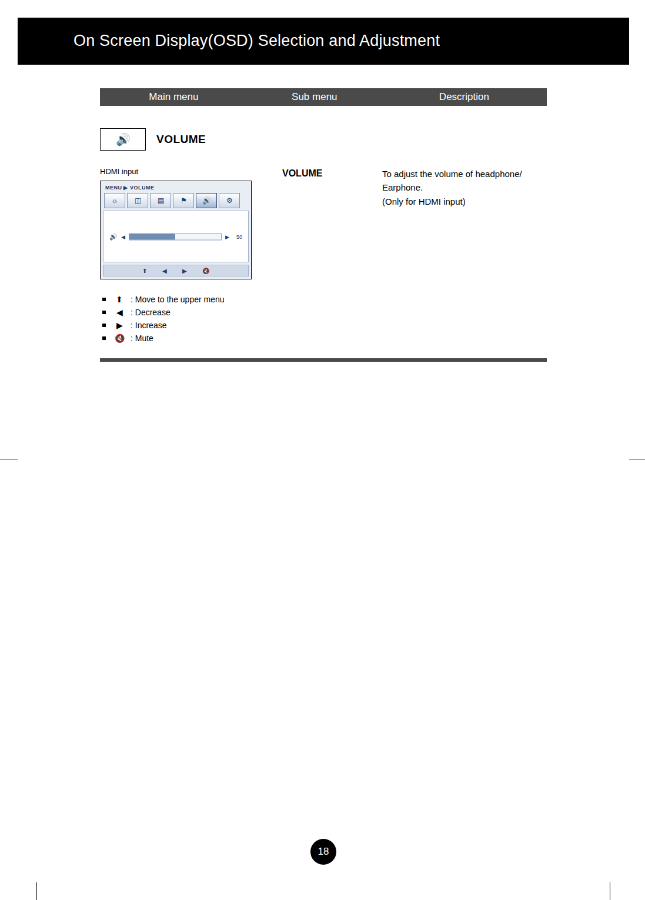On Screen Display(OSD) Selection and Adjustment
Main menu
Sub menu
Description
🔊
VOLUME
HDMI input
MENU ▶ VOLUME
☼
◫
▤
⚑
🔊
⚙
🔊 ◀
▶ 50
⬆ ◀ ▶ 🔇
VOLUME
To adjust the volume of headphone/
Earphone.
(Only for HDMI input)
⬆ : Move to the upper menu
◀ : Decrease
▶ : Increase
🔇 : Mute
18